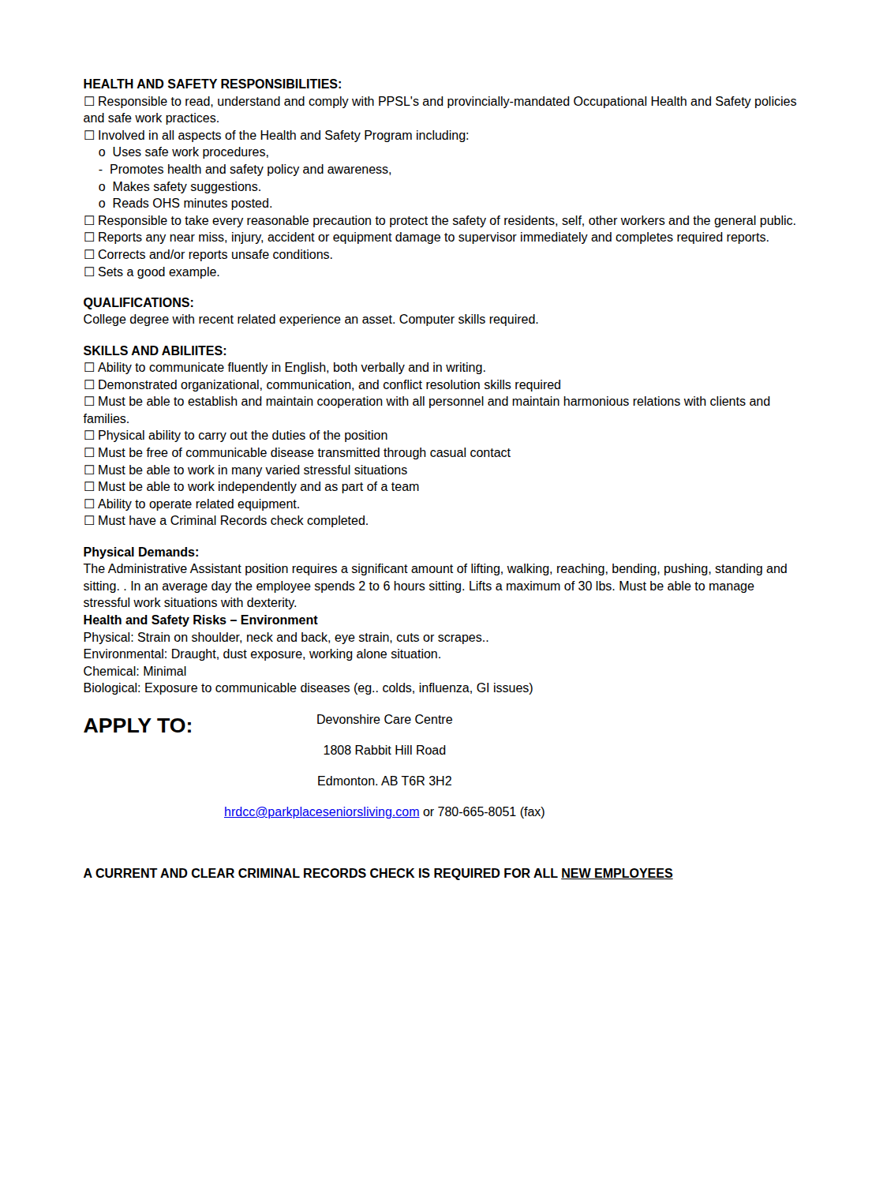HEALTH AND SAFETY RESPONSIBILITIES:
Responsible to read, understand and comply with PPSL's and provincially-mandated Occupational Health and Safety policies and safe work practices.
Involved in all aspects of the Health and Safety Program including:
Uses safe work procedures,
Promotes health and safety policy and awareness,
Makes safety suggestions.
Reads OHS minutes posted.
Responsible to take every reasonable precaution to protect the safety of residents, self, other workers and the general public.
Reports any near miss, injury, accident or equipment damage to supervisor immediately and completes required reports.
Corrects and/or reports unsafe conditions.
Sets a good example.
QUALIFICATIONS:
College degree with recent related experience an asset. Computer skills required.
SKILLS AND ABILIITES:
Ability to communicate fluently in English, both verbally and in writing.
Demonstrated organizational, communication, and conflict resolution skills required
Must be able to establish and maintain cooperation with all personnel and maintain harmonious relations with clients and families.
Physical ability to carry out the duties of the position
Must be free of communicable disease transmitted through casual contact
Must be able to work in many varied stressful situations
Must be able to work independently and as part of a team
Ability to operate related equipment.
Must have a Criminal Records check completed.
Physical Demands:
The Administrative Assistant position requires a significant amount of lifting, walking, reaching, bending, pushing, standing and sitting. . In an average day the employee spends 2 to 6 hours sitting. Lifts a maximum of 30 lbs. Must be able to manage stressful work situations with dexterity.
Health and Safety Risks – Environment
Physical: Strain on shoulder, neck and back, eye strain, cuts or scrapes..
Environmental: Draught, dust exposure, working alone situation.
Chemical: Minimal
Biological: Exposure to communicable diseases (eg.. colds, influenza, GI issues)
APPLY TO:
Devonshire Care Centre
1808 Rabbit Hill Road
Edmonton. AB T6R 3H2
hrdcc@parkplaceseniorsliving.com or 780-665-8051 (fax)
A CURRENT AND CLEAR CRIMINAL RECORDS CHECK IS REQUIRED FOR ALL NEW EMPLOYEES